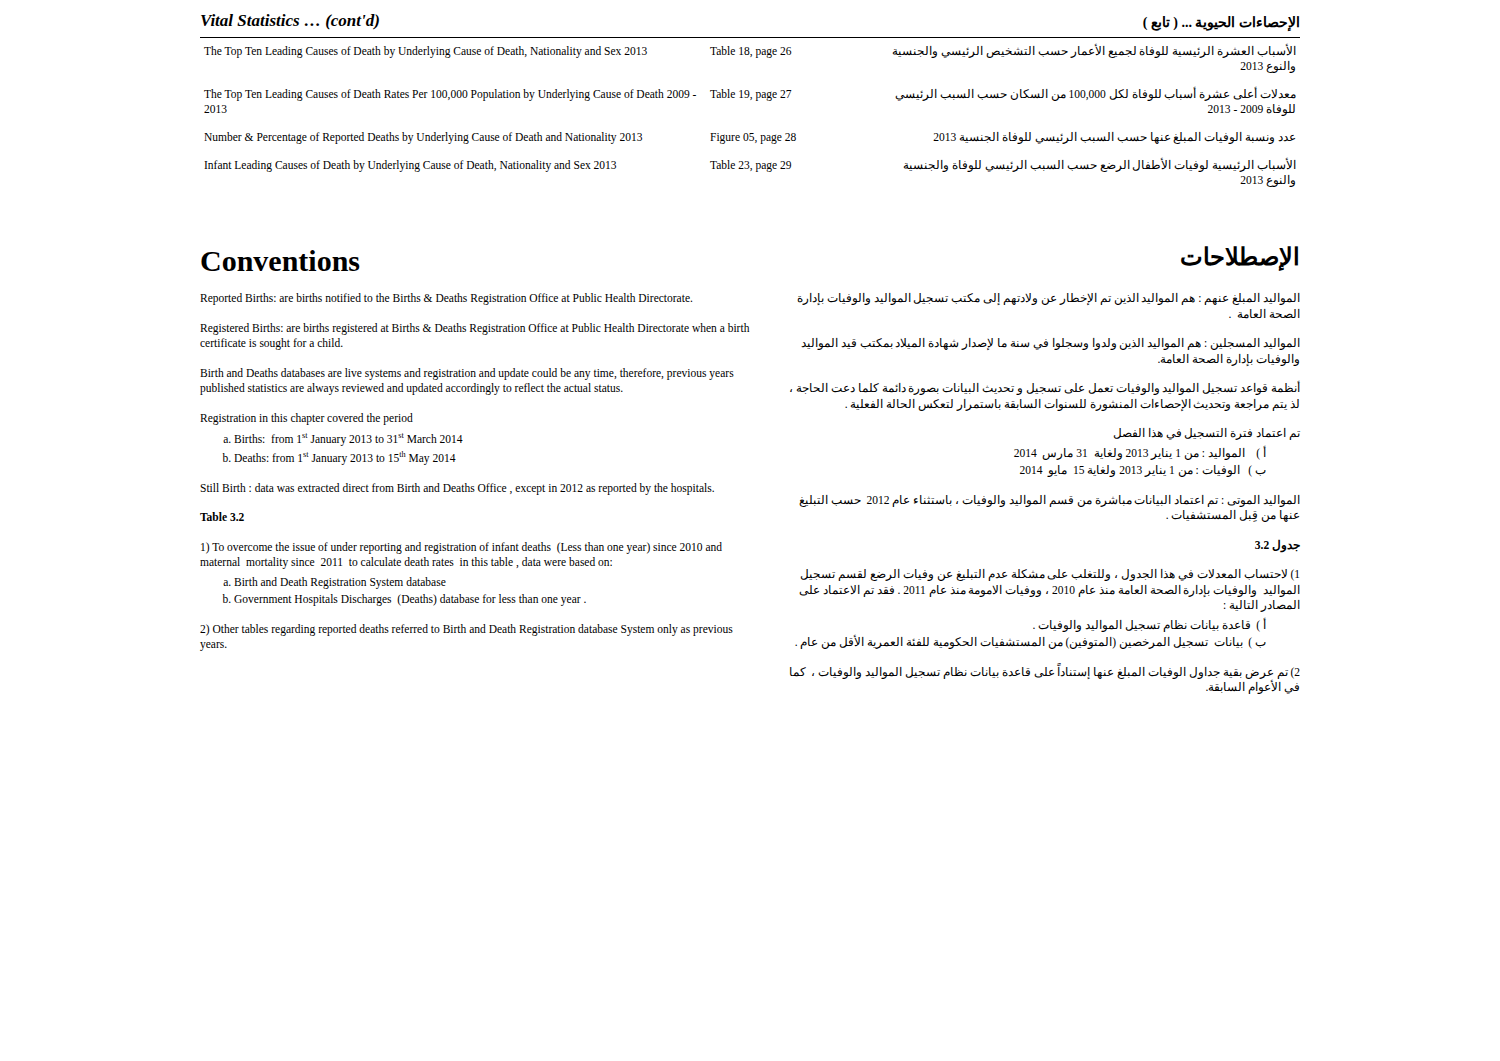Vital Statistics … (cont'd)
الإحصاءات الحيوية ... ( تابع )
| The Top Ten Leading Causes of Death by Underlying Cause of Death, Nationality and Sex 2013 | Table 18, page 26 | الأسباب العشرة الرئيسية للوفاة لجميع الأعمار حسب التشخيص الرئيسي والجنسية والنوع 2013 |
| The Top Ten Leading Causes of Death Rates Per 100,000 Population by Underlying Cause of Death 2009 - 2013 | Table 19, page 27 | معدلات أعلى عشرة أسباب للوفاة لكل 100,000 من السكان حسب السبب الرئيسي للوفاة 2009 - 2013 |
| Number & Percentage of Reported Deaths by Underlying Cause of Death and Nationality 2013 | Figure 05, page 28 | عدد ونسبة الوفيات المبلغ عنها حسب السبب الرئيسي للوفاة الجنسية 2013 |
| Infant Leading Causes of Death by Underlying Cause of Death, Nationality and Sex 2013 | Table 23, page 29 | الأسباب الرئيسية لوفيات الأطفال الرضع حسب السبب الرئيسي للوفاة والجنسية والنوع 2013 |
Conventions
الإصطلاحات
Reported Births: are births notified to the Births & Deaths Registration Office at Public Health Directorate.
Registered Births: are births registered at Births & Deaths Registration Office at Public Health Directorate when a birth certificate is sought for a child.
Birth and Deaths databases are live systems and registration and update could be any time, therefore, previous years published statistics are always reviewed and updated accordingly to reflect the actual status.
Registration in this chapter covered the period
Births: from 1st January 2013 to 31st March 2014
Deaths: from 1st January 2013 to 15th May 2014
Still Birth : data was extracted direct from Birth and Deaths Office , except in 2012 as reported by the hospitals.
Table 3.2
1) To overcome the issue of under reporting and registration of infant deaths (Less than one year) since 2010 and maternal mortality since 2011 to calculate death rates in this table , data were based on:
Birth and Death Registration System database
Government Hospitals Discharges (Deaths) database for less than one year .
2) Other tables regarding reported deaths referred to Birth and Death Registration database System only as previous years.
المواليد المبلغ عنهم : هم المواليد الذين تم الإخطار عن ولادتهم إلى مكتب تسجيل المواليد والوفيات بإدارة الصحة العامة .
المواليد المسجلين : هم المواليد الذين ولدوا وسجلوا في سنة ما لإصدار شهادة الميلاد بمكتب قيد المواليد والوفيات بإدارة الصحة العامة.
أنظمة قواعد تسجيل المواليد والوفيات تعمل على تسجيل و تحديث البيانات بصورة دائمة كلما دعت الحاجة ، لذ يتم مراجعة وتحديث الإحصاءات المنشورة للسنوات السابقة باستمرار لتعكس الحالة الفعلية .
تم اعتماد فترة التسجيل في هذا الفصل
أ ) المواليد : من 1 يناير 2013 ولغاية 31 مارس 2014
ب ) الوفيات : من 1 يناير 2013 ولغاية 15 مايو 2014
المواليد الموتى : تم اعتماد البيانات مباشرة من قسم المواليد والوفيات ، باستثناء عام 2012 حسب التبليغ عنها من قِبل المستشفيات .
جدول 3.2
1) لاحتساب المعدلات في هذا الجدول ، وللتغلب على مشكلة عدم التبليغ عن وفيات الرضع لقسم تسجيل المواليد والوفيات بإدارة الصحة العامة منذ عام 2010 ، ووفيات الامومة منذ عام 2011 . فقد تم الاعتماد على المصادر التالية :
أ ) قاعدة بيانات نظام تسجيل المواليد والوفيات .
ب ) بيانات تسجيل المرخصين (المتوفين) من المستشفيات الحكومية للفئة العمرية الأقل من عام .
2) تم عرض بقية جداول الوفيات المبلغ عنها إستناداً على قاعدة بيانات نظام تسجيل المواليد والوفيات ، كما في الأعوام السابقة.